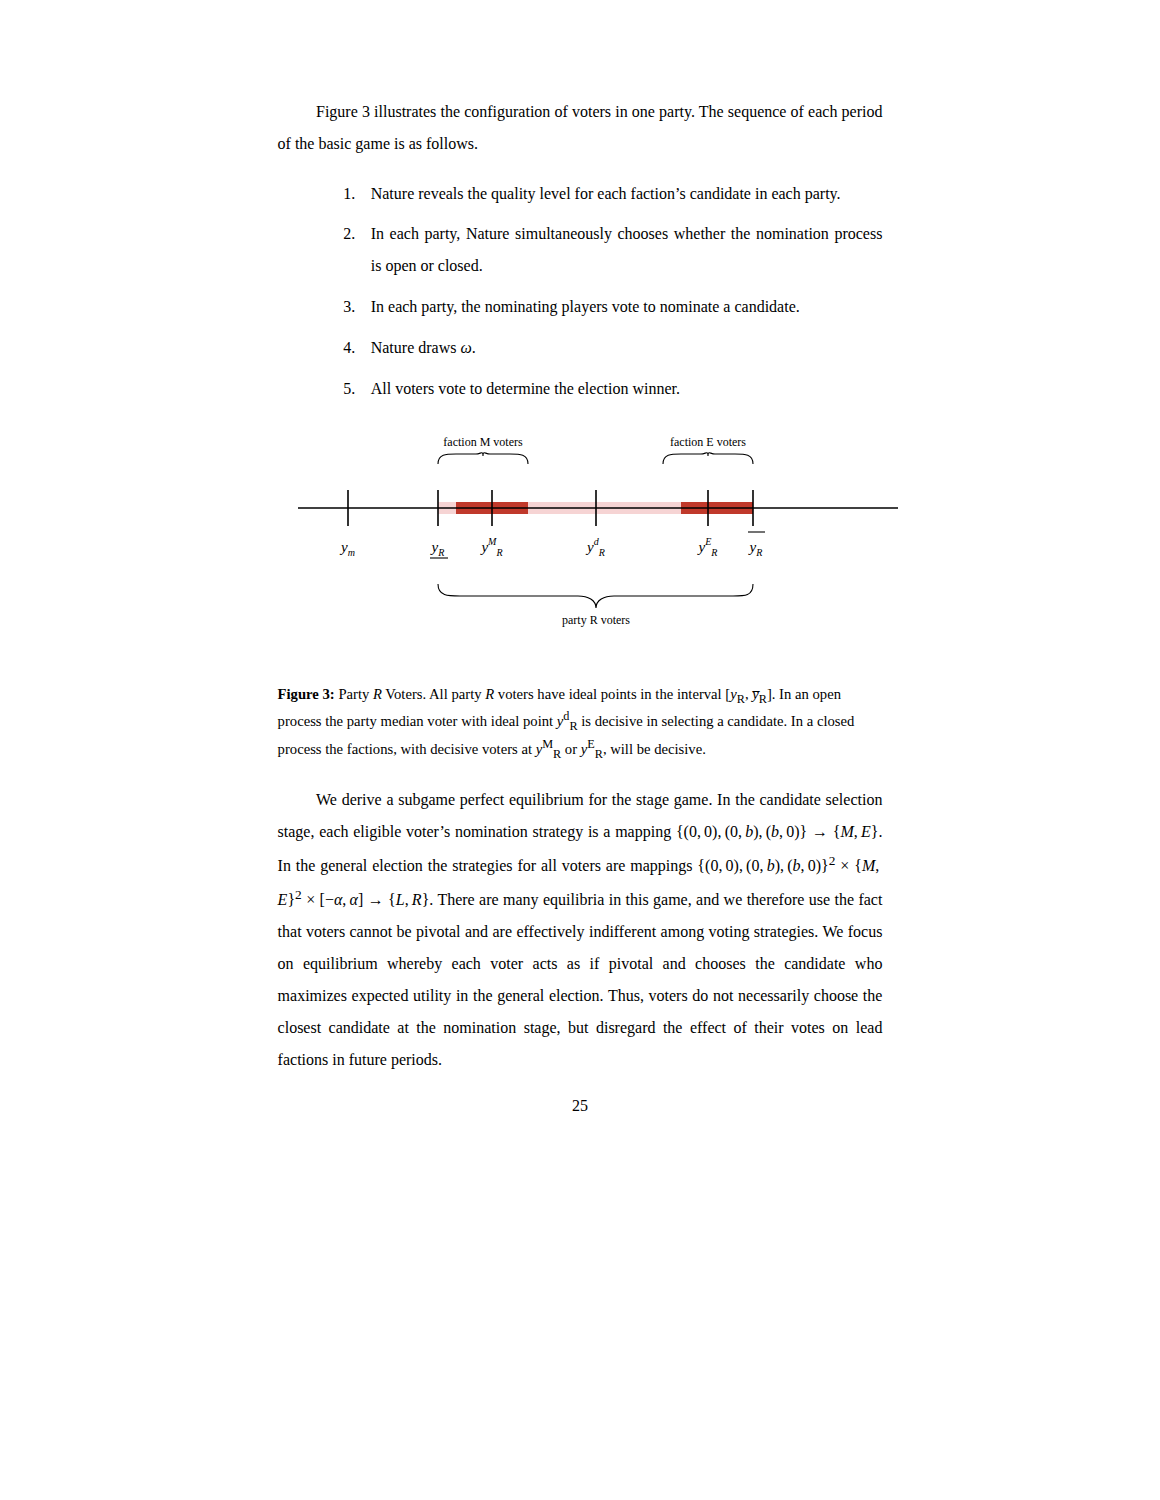Figure 3 illustrates the configuration of voters in one party. The sequence of each period of the basic game is as follows.
Nature reveals the quality level for each faction’s candidate in each party.
In each party, Nature simultaneously chooses whether the nomination process is open or closed.
In each party, the nominating players vote to nominate a candidate.
Nature draws ω.
All voters vote to determine the election winner.
faction M voters faction E voters ym yR yMR ydR yER yR party R voters
Figure 3: Party R Voters. All party R voters have ideal points in the interval [yR, y̅R]. In an open process the party median voter with ideal point ydR is decisive in selecting a candidate. In a closed process the factions, with decisive voters at yMR or yER, will be decisive.
We derive a subgame perfect equilibrium for the stage game. In the candidate selection stage, each eligible voter’s nomination strategy is a mapping {(0, 0), (0, b), (b, 0)} → {M, E}. In the general election the strategies for all voters are mappings {(0, 0), (0, b), (b, 0)}2 × {M, E}2 × [−α, α] → {L, R}. There are many equilibria in this game, and we therefore use the fact that voters cannot be pivotal and are effectively indifferent among voting strategies. We focus on equilibrium whereby each voter acts as if pivotal and chooses the candidate who maximizes expected utility in the general election. Thus, voters do not necessarily choose the closest candidate at the nomination stage, but disregard the effect of their votes on lead factions in future periods.
25